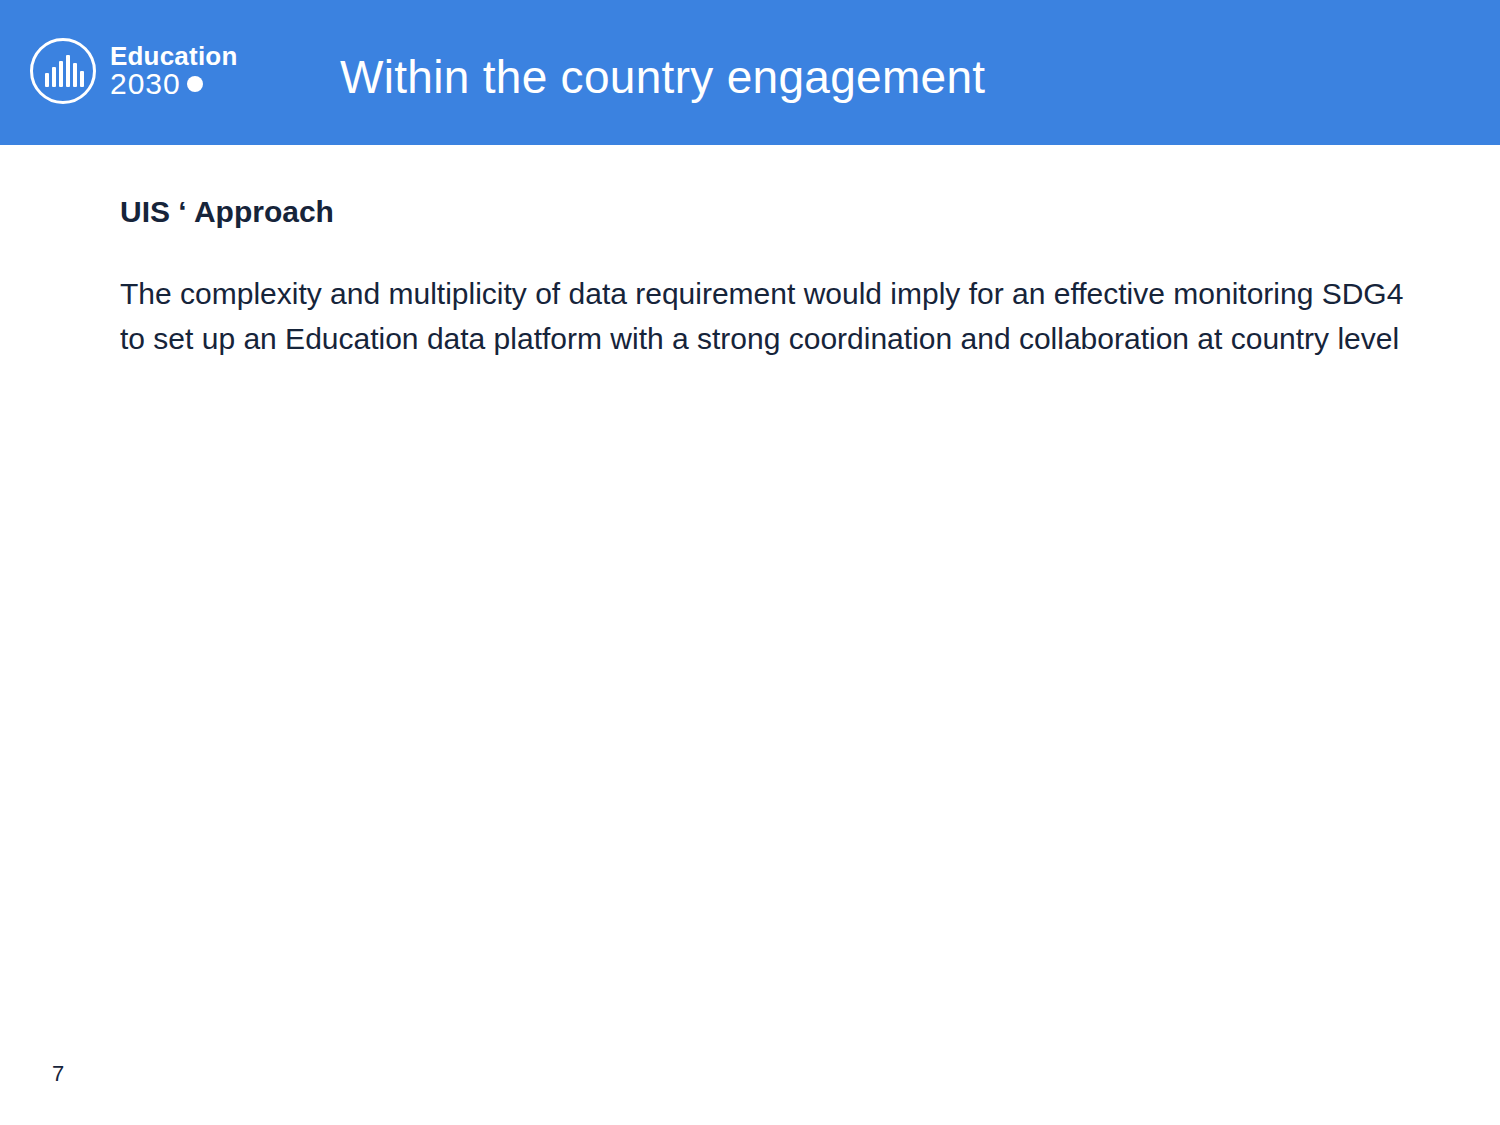Education
2030
Within the country engagement
UIS ‘ Approach
The complexity and multiplicity of data requirement would imply for an effective monitoring SDG4 to set up an Education data platform with a strong coordination and collaboration at country level
7